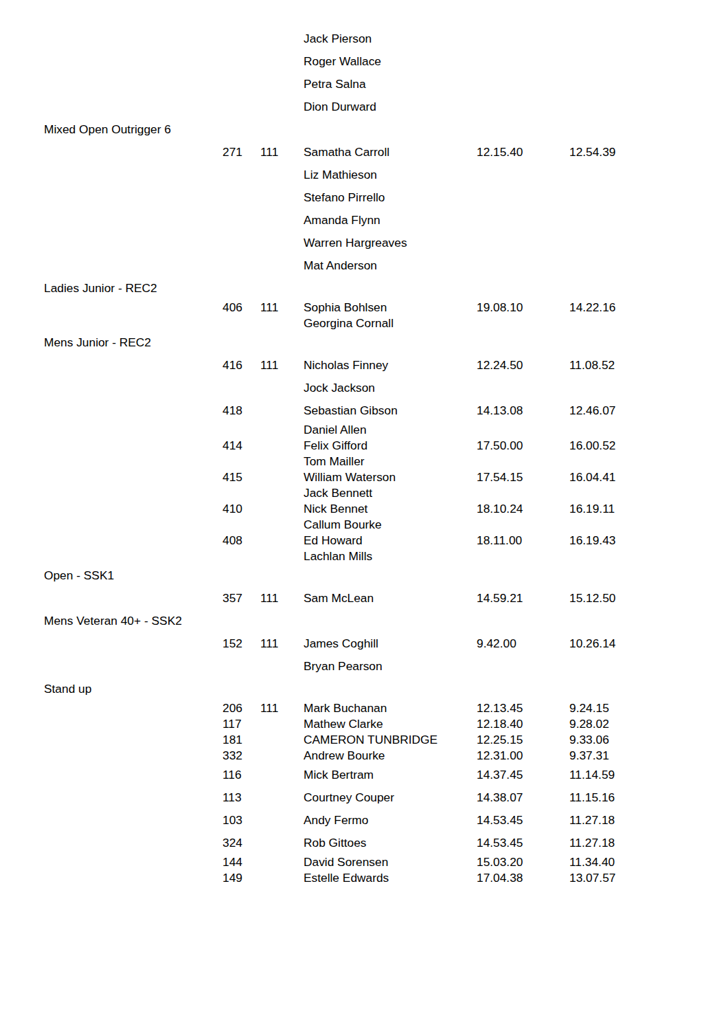| | | | Jack Pierson | | |
| | | | Roger Wallace | | |
| | | | Petra Salna | | |
| | | | Dion Durward | | |
| Mixed Open Outrigger 6 | | | | | |
| | 271 | 111 | Samatha Carroll | 12.15.40 | 12.54.39 |
| | | | Liz Mathieson | | |
| | | | Stefano Pirrello | | |
| | | | Amanda Flynn | | |
| | | | Warren Hargreaves | | |
| | | | Mat Anderson | | |
| Ladies Junior - REC2 | | | | | |
| | 406 | 111 | Sophia Bohlsen | 19.08.10 | 14.22.16 |
| | | | Georgina Cornall | | |
| Mens Junior - REC2 | | | | | |
| | 416 | 111 | Nicholas Finney | 12.24.50 | 11.08.52 |
| | | | Jock Jackson | | |
| | 418 | | Sebastian Gibson | 14.13.08 | 12.46.07 |
| | | | Daniel Allen | | |
| | 414 | | Felix Gifford | 17.50.00 | 16.00.52 |
| | | | Tom Mailler | | |
| | 415 | | William Waterson | 17.54.15 | 16.04.41 |
| | | | Jack Bennett | | |
| | 410 | | Nick Bennet | 18.10.24 | 16.19.11 |
| | | | Callum Bourke | | |
| | 408 | | Ed Howard | 18.11.00 | 16.19.43 |
| | | | Lachlan Mills | | |
| Open - SSK1 | | | | | |
| | 357 | 111 | Sam McLean | 14.59.21 | 15.12.50 |
| Mens Veteran 40+ - SSK2 | | | | | |
| | 152 | 111 | James Coghill | 9.42.00 | 10.26.14 |
| | | | Bryan Pearson | | |
| Stand up | | | | | |
| | 206 | 111 | Mark Buchanan | 12.13.45 | 9.24.15 |
| | 117 | | Mathew Clarke | 12.18.40 | 9.28.02 |
| | 181 | | CAMERON TUNBRIDGE | 12.25.15 | 9.33.06 |
| | 332 | | Andrew Bourke | 12.31.00 | 9.37.31 |
| | 116 | | Mick Bertram | 14.37.45 | 11.14.59 |
| | 113 | | Courtney Couper | 14.38.07 | 11.15.16 |
| | 103 | | Andy Fermo | 14.53.45 | 11.27.18 |
| | 324 | | Rob Gittoes | 14.53.45 | 11.27.18 |
| | 144 | | David Sorensen | 15.03.20 | 11.34.40 |
| | 149 | | Estelle Edwards | 17.04.38 | 13.07.57 |